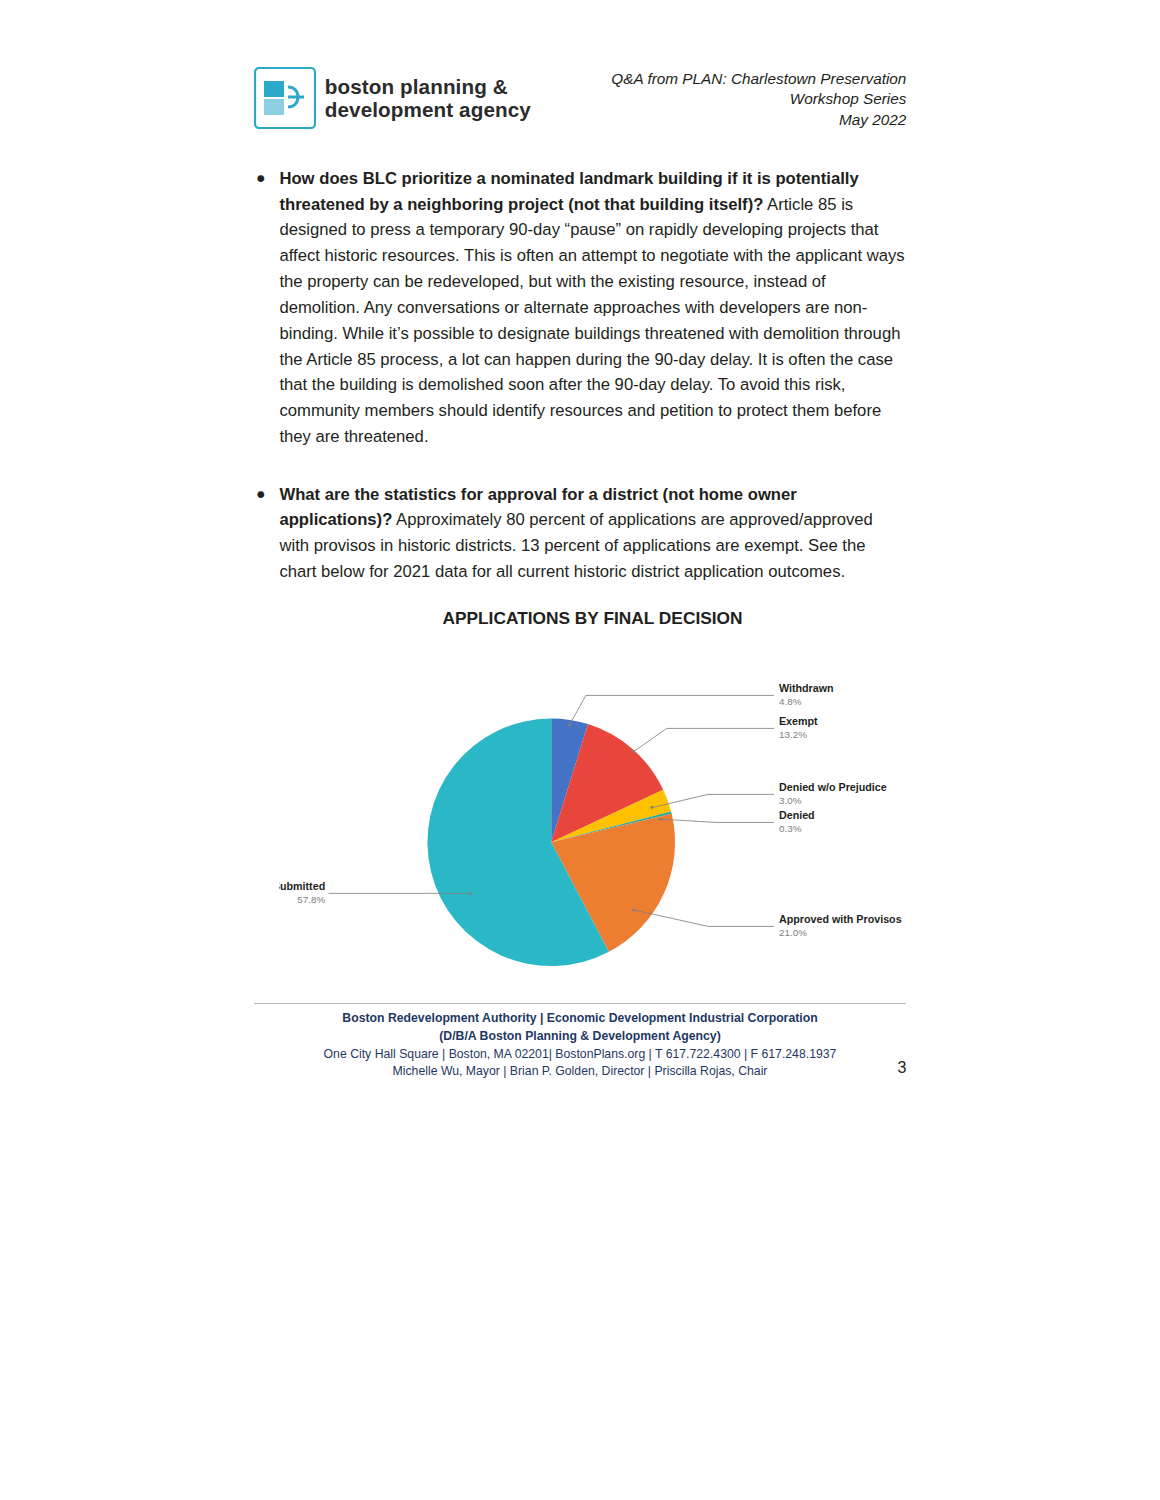boston planning &
development agency
Q&A from PLAN: Charlestown Preservation Workshop Series
May 2022
How does BLC prioritize a nominated landmark building if it is potentially threatened by a neighboring project (not that building itself)? Article 85 is designed to press a temporary 90-day “pause” on rapidly developing projects that affect historic resources. This is often an attempt to negotiate with the applicant ways the property can be redeveloped, but with the existing resource, instead of demolition. Any conversations or alternate approaches with developers are non-binding. While it’s possible to designate buildings threatened with demolition through the Article 85 process, a lot can happen during the 90-day delay. It is often the case that the building is demolished soon after the 90-day delay. To avoid this risk, community members should identify resources and petition to protect them before they are threatened.
What are the statistics for approval for a district (not home owner applications)? Approximately 80 percent of applications are approved/approved with provisos in historic districts. 13 percent of applications are exempt. See the chart below for 2021 data for all current historic district application outcomes.
APPLICATIONS BY FINAL DECISION Withdrawn 4.8% Exempt 13.2% Denied w/o Prejudice 3.0% Denied 0.3% Approved with Provisos 21.0% Approved as Submitted 57.8%
Boston Redevelopment Authority | Economic Development Industrial Corporation
(D/B/A Boston Planning & Development Agency)
One City Hall Square | Boston, MA 02201| BostonPlans.org | T 617.722.4300 | F 617.248.1937
Michelle Wu, Mayor | Brian P. Golden, Director | Priscilla Rojas, Chair
3